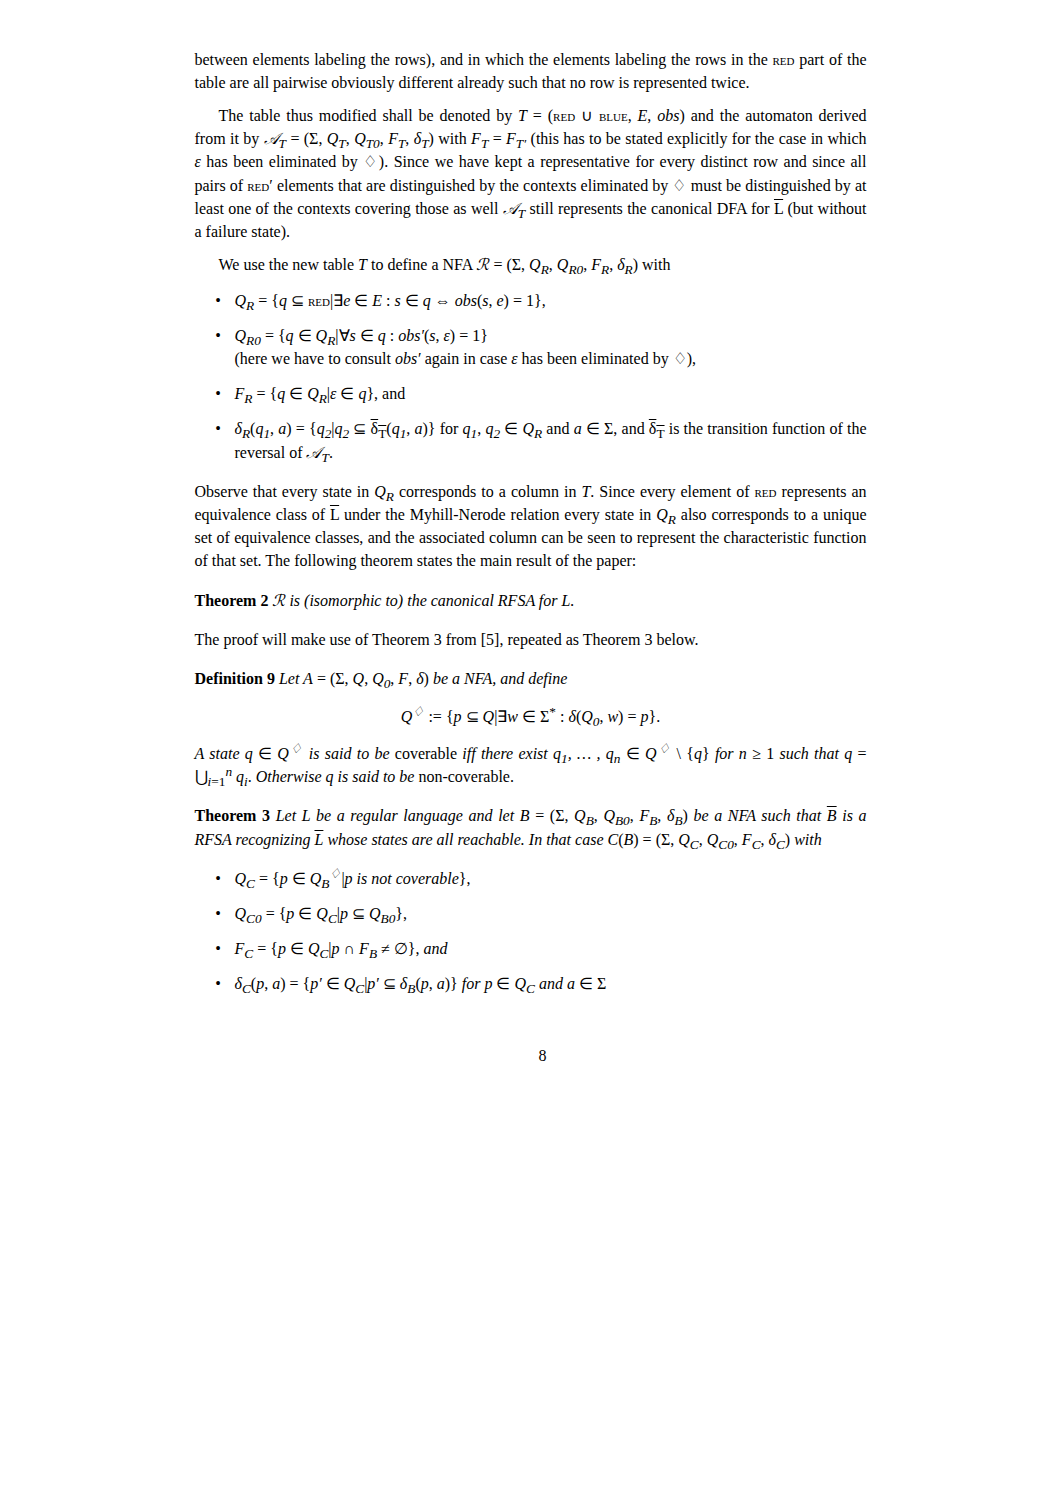between elements labeling the rows), and in which the elements labeling the rows in the red part of the table are all pairwise obviously different already such that no row is represented twice.
The table thus modified shall be denoted by T = (red ∪ blue, E, obs) and the automaton derived from it by 𝒜T = (Σ, QT, QT0, FT, δT) with FT = FT′ (this has to be stated explicitly for the case in which ε has been eliminated by ♢). Since we have kept a representative for every distinct row and since all pairs of red′ elements that are distinguished by the contexts eliminated by ♢ must be distinguished by at least one of the contexts covering those as well 𝒜T still represents the canonical DFA for L (but without a failure state).
We use the new table T to define a NFA ℛ = (Σ, QR, QR0, FR, δR) with
QR = {q ⊆ red|∃e ∈ E : s ∈ q ⇔ obs(s, e) = 1},
QR0 = {q ∈ QR|∀s ∈ q : obs′(s, ε) = 1}
(here we have to consult obs′ again in case ε has been eliminated by ♢),
FR = {q ∈ QR|ε ∈ q}, and
δR(q1, a) = {q2|q2 ⊆ δT(q1, a)} for q1, q2 ∈ QR and a ∈ Σ, and δT is the transition function of the reversal of 𝒜T.
Observe that every state in QR corresponds to a column in T. Since every element of red represents an equivalence class of L under the Myhill-Nerode relation every state in QR also corresponds to a unique set of equivalence classes, and the associated column can be seen to represent the characteristic function of that set. The following theorem states the main result of the paper:
Theorem 2 ℛ is (isomorphic to) the canonical RFSA for L.
The proof will make use of Theorem 3 from [5], repeated as Theorem 3 below.
Definition 9 Let A = (Σ, Q, Q0, F, δ) be a NFA, and define
Q♢ := {p ⊆ Q|∃w ∈ Σ* : δ(Q0, w) = p}.
A state q ∈ Q♢ is said to be coverable iff there exist q1, … , qn ∈ Q♢ \ {q} for n ≥ 1 such that q = ⋃i=1n qi. Otherwise q is said to be non-coverable.
Theorem 3 Let L be a regular language and let B = (Σ, QB, QB0, FB, δB) be a NFA such that B is a RFSA recognizing L whose states are all reachable. In that case C(B) = (Σ, QC, QC0, FC, δC) with
QC = {p ∈ QB♢|p is not coverable},
QC0 = {p ∈ QC|p ⊆ QB0},
FC = {p ∈ QC|p ∩ FB ≠ ∅}, and
δC(p, a) = {p′ ∈ QC|p′ ⊆ δB(p, a)} for p ∈ QC and a ∈ Σ
8